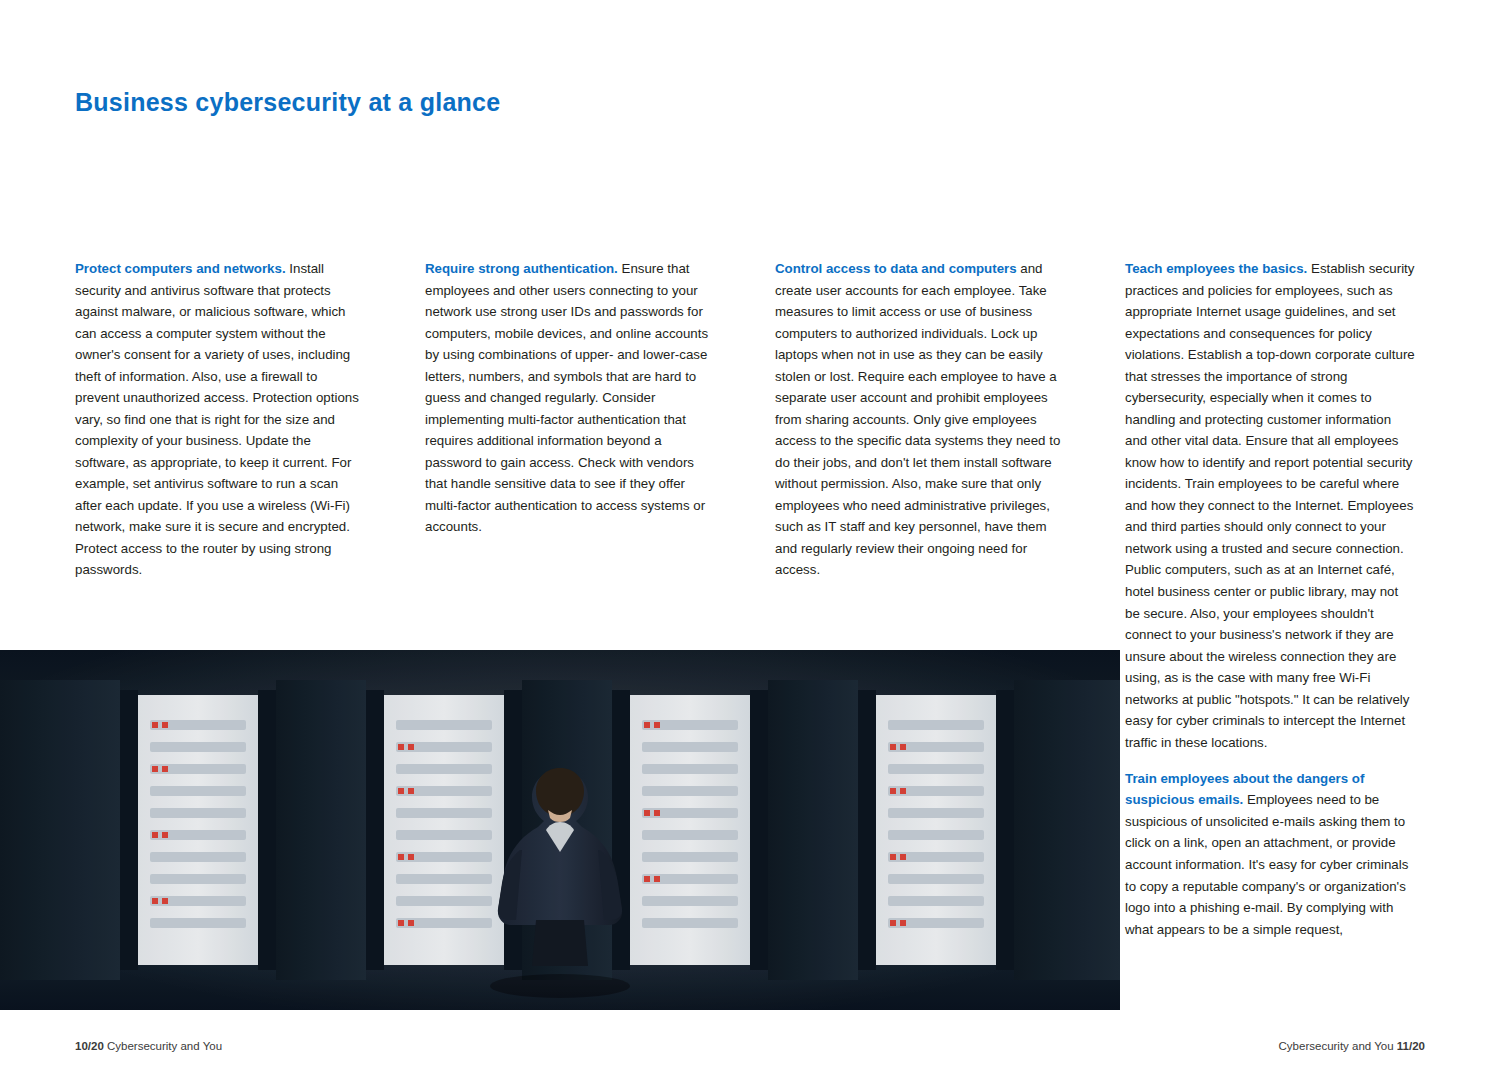Business cybersecurity at a glance
Protect computers and networks. Install security and antivirus software that protects against malware, or malicious software, which can access a computer system without the owner's consent for a variety of uses, including theft of information. Also, use a firewall to prevent unauthorized access. Protection options vary, so find one that is right for the size and complexity of your business. Update the software, as appropriate, to keep it current. For example, set antivirus software to run a scan after each update. If you use a wireless (Wi-Fi) network, make sure it is secure and encrypted. Protect access to the router by using strong passwords.
Require strong authentication. Ensure that employees and other users connecting to your network use strong user IDs and passwords for computers, mobile devices, and online accounts by using combinations of upper- and lower-case letters, numbers, and symbols that are hard to guess and changed regularly. Consider implementing multi-factor authentication that requires additional information beyond a password to gain access. Check with vendors that handle sensitive data to see if they offer multi-factor authentication to access systems or accounts.
Control access to data and computers and create user accounts for each employee. Take measures to limit access or use of business computers to authorized individuals. Lock up laptops when not in use as they can be easily stolen or lost. Require each employee to have a separate user account and prohibit employees from sharing accounts. Only give employees access to the specific data systems they need to do their jobs, and don't let them install software without permission. Also, make sure that only employees who need administrative privileges, such as IT staff and key personnel, have them and regularly review their ongoing need for access.
Teach employees the basics. Establish security practices and policies for employees, such as appropriate Internet usage guidelines, and set expectations and consequences for policy violations. Establish a top-down corporate culture that stresses the importance of strong cybersecurity, especially when it comes to handling and protecting customer information and other vital data. Ensure that all employees know how to identify and report potential security incidents. Train employees to be careful where and how they connect to the Internet. Employees and third parties should only connect to your network using a trusted and secure connection. Public computers, such as at an Internet café, hotel business center or public library, may not be secure. Also, your employees shouldn't connect to your business's network if they are unsure about the wireless connection they are using, as is the case with many free Wi-Fi networks at public "hotspots." It can be relatively easy for cyber criminals to intercept the Internet traffic in these locations.
Train employees about the dangers of suspicious emails. Employees need to be suspicious of unsolicited e-mails asking them to click on a link, open an attachment, or provide account information. It's easy for cyber criminals to copy a reputable company's or organization's logo into a phishing e-mail. By complying with what appears to be a simple request,
10/20 Cybersecurity and You
Cybersecurity and You 11/20